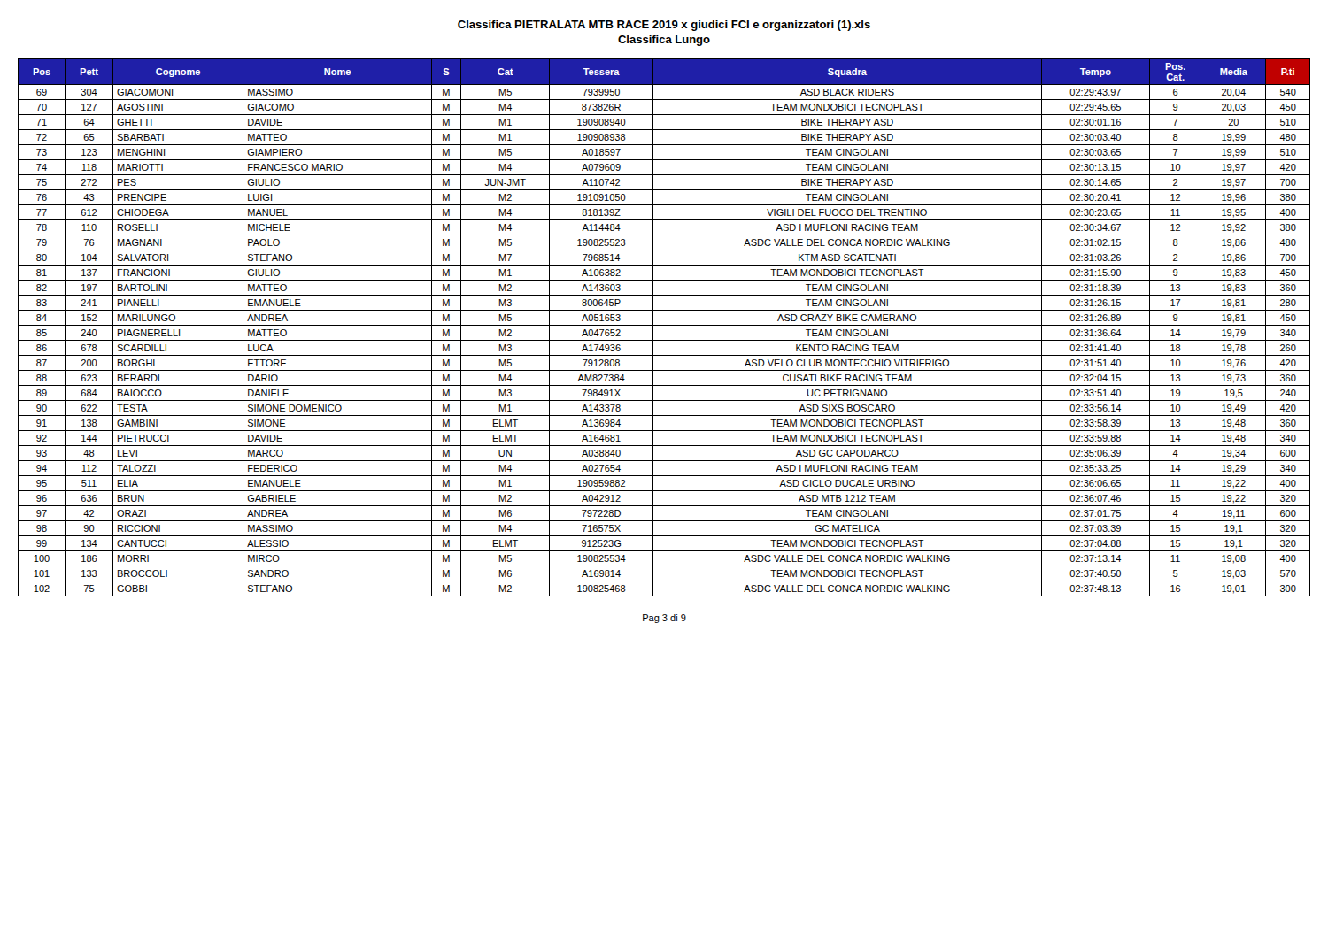Classifica PIETRALATA MTB RACE 2019 x giudici FCI e organizzatori (1).xls
Classifica Lungo
| Pos | Pett | Cognome | Nome | S | Cat | Tessera | Squadra | Tempo | Pos. Cat. | Media | P.ti |
| --- | --- | --- | --- | --- | --- | --- | --- | --- | --- | --- | --- |
| 69 | 304 | GIACOMONI | MASSIMO | M | M5 | 7939950 | ASD BLACK RIDERS | 02:29:43.97 | 6 | 20,04 | 540 |
| 70 | 127 | AGOSTINI | GIACOMO | M | M4 | 873826R | TEAM MONDOBICI TECNOPLAST | 02:29:45.65 | 9 | 20,03 | 450 |
| 71 | 64 | GHETTI | DAVIDE | M | M1 | 190908940 | BIKE THERAPY ASD | 02:30:01.16 | 7 | 20 | 510 |
| 72 | 65 | SBARBATI | MATTEO | M | M1 | 190908938 | BIKE THERAPY ASD | 02:30:03.40 | 8 | 19,99 | 480 |
| 73 | 123 | MENGHINI | GIAMPIERO | M | M5 | A018597 | TEAM CINGOLANI | 02:30:03.65 | 7 | 19,99 | 510 |
| 74 | 118 | MARIOTTI | FRANCESCO MARIO | M | M4 | A079609 | TEAM CINGOLANI | 02:30:13.15 | 10 | 19,97 | 420 |
| 75 | 272 | PES | GIULIO | M | JUN-JMT | A110742 | BIKE THERAPY ASD | 02:30:14.65 | 2 | 19,97 | 700 |
| 76 | 43 | PRENCIPE | LUIGI | M | M2 | 191091050 | TEAM CINGOLANI | 02:30:20.41 | 12 | 19,96 | 380 |
| 77 | 612 | CHIODEGA | MANUEL | M | M4 | 818139Z | VIGILI DEL FUOCO DEL TRENTINO | 02:30:23.65 | 11 | 19,95 | 400 |
| 78 | 110 | ROSELLI | MICHELE | M | M4 | A114484 | ASD I MUFLONI RACING TEAM | 02:30:34.67 | 12 | 19,92 | 380 |
| 79 | 76 | MAGNANI | PAOLO | M | M5 | 190825523 | ASDC VALLE DEL CONCA NORDIC WALKING | 02:31:02.15 | 8 | 19,86 | 480 |
| 80 | 104 | SALVATORI | STEFANO | M | M7 | 7968514 | KTM ASD SCATENATI | 02:31:03.26 | 2 | 19,86 | 700 |
| 81 | 137 | FRANCIONI | GIULIO | M | M1 | A106382 | TEAM MONDOBICI TECNOPLAST | 02:31:15.90 | 9 | 19,83 | 450 |
| 82 | 197 | BARTOLINI | MATTEO | M | M2 | A143603 | TEAM CINGOLANI | 02:31:18.39 | 13 | 19,83 | 360 |
| 83 | 241 | PIANELLI | EMANUELE | M | M3 | 800645P | TEAM CINGOLANI | 02:31:26.15 | 17 | 19,81 | 280 |
| 84 | 152 | MARILUNGO | ANDREA | M | M5 | A051653 | ASD CRAZY BIKE CAMERANO | 02:31:26.89 | 9 | 19,81 | 450 |
| 85 | 240 | PIAGNERELLI | MATTEO | M | M2 | A047652 | TEAM CINGOLANI | 02:31:36.64 | 14 | 19,79 | 340 |
| 86 | 678 | SCARDILLI | LUCA | M | M3 | A174936 | KENTO RACING TEAM | 02:31:41.40 | 18 | 19,78 | 260 |
| 87 | 200 | BORGHI | ETTORE | M | M5 | 7912808 | ASD VELO CLUB MONTECCHIO VITRIFRIGO | 02:31:51.40 | 10 | 19,76 | 420 |
| 88 | 623 | BERARDI | DARIO | M | M4 | AM827384 | CUSATI BIKE RACING TEAM | 02:32:04.15 | 13 | 19,73 | 360 |
| 89 | 684 | BAIOCCO | DANIELE | M | M3 | 798491X | UC PETRIGNANO | 02:33:51.40 | 19 | 19,5 | 240 |
| 90 | 622 | TESTA | SIMONE DOMENICO | M | M1 | A143378 | ASD SIXS BOSCARO | 02:33:56.14 | 10 | 19,49 | 420 |
| 91 | 138 | GAMBINI | SIMONE | M | ELMT | A136984 | TEAM MONDOBICI TECNOPLAST | 02:33:58.39 | 13 | 19,48 | 360 |
| 92 | 144 | PIETRUCCI | DAVIDE | M | ELMT | A164681 | TEAM MONDOBICI TECNOPLAST | 02:33:59.88 | 14 | 19,48 | 340 |
| 93 | 48 | LEVI | MARCO | M | UN | A038840 | ASD GC CAPODARCO | 02:35:06.39 | 4 | 19,34 | 600 |
| 94 | 112 | TALOZZI | FEDERICO | M | M4 | A027654 | ASD I MUFLONI RACING TEAM | 02:35:33.25 | 14 | 19,29 | 340 |
| 95 | 511 | ELIA | EMANUELE | M | M1 | 190959882 | ASD CICLO DUCALE URBINO | 02:36:06.65 | 11 | 19,22 | 400 |
| 96 | 636 | BRUN | GABRIELE | M | M2 | A042912 | ASD MTB 1212 TEAM | 02:36:07.46 | 15 | 19,22 | 320 |
| 97 | 42 | ORAZI | ANDREA | M | M6 | 797228D | TEAM CINGOLANI | 02:37:01.75 | 4 | 19,11 | 600 |
| 98 | 90 | RICCIONI | MASSIMO | M | M4 | 716575X | GC MATELICA | 02:37:03.39 | 15 | 19,1 | 320 |
| 99 | 134 | CANTUCCI | ALESSIO | M | ELMT | 912523G | TEAM MONDOBICI TECNOPLAST | 02:37:04.88 | 15 | 19,1 | 320 |
| 100 | 186 | MORRI | MIRCO | M | M5 | 190825534 | ASDC VALLE DEL CONCA NORDIC WALKING | 02:37:13.14 | 11 | 19,08 | 400 |
| 101 | 133 | BROCCOLI | SANDRO | M | M6 | A169814 | TEAM MONDOBICI TECNOPLAST | 02:37:40.50 | 5 | 19,03 | 570 |
| 102 | 75 | GOBBI | STEFANO | M | M2 | 190825468 | ASDC VALLE DEL CONCA NORDIC WALKING | 02:37:48.13 | 16 | 19,01 | 300 |
Pag 3 di 9